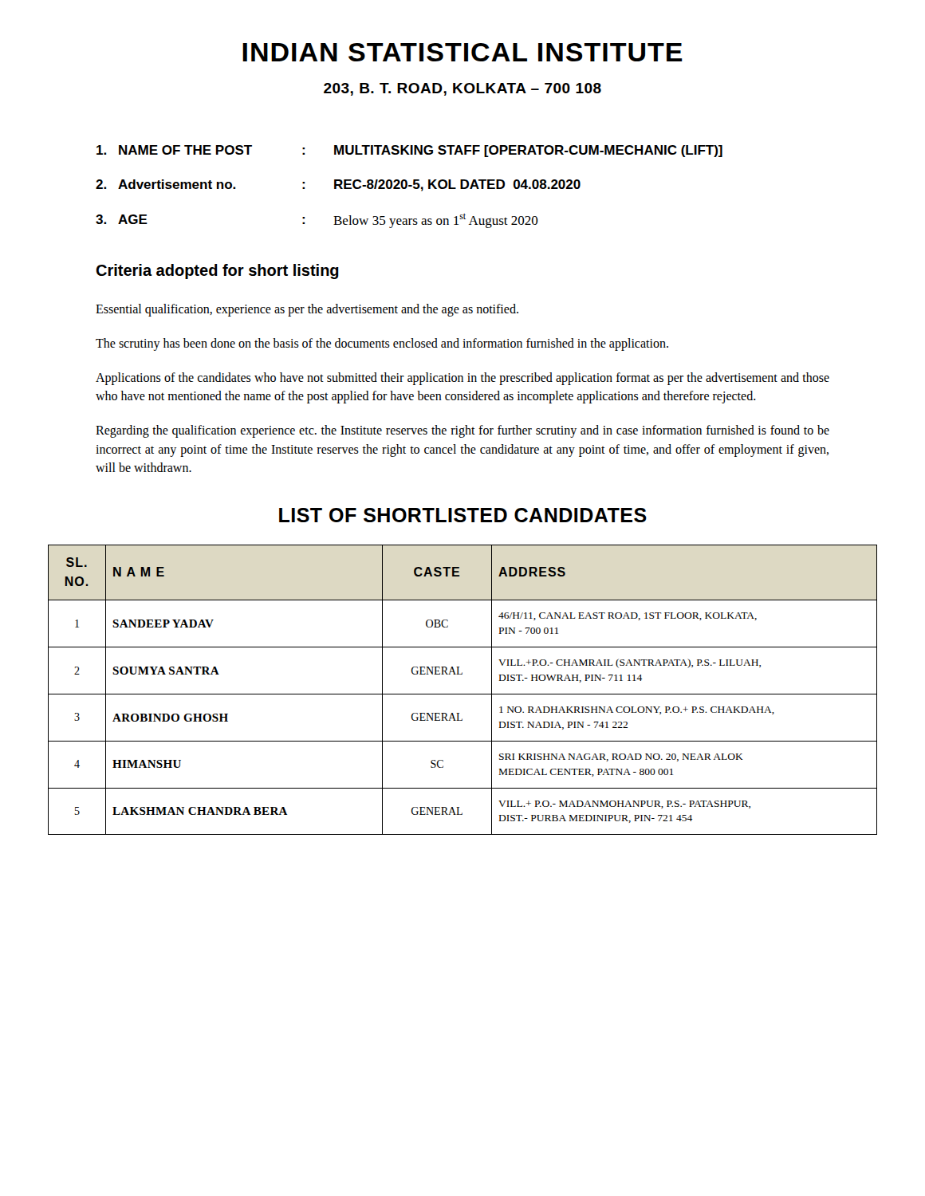INDIAN STATISTICAL INSTITUTE
203, B. T. ROAD, KOLKATA – 700 108
1.
NAME OF THE POST
:
MULTITASKING STAFF [OPERATOR-CUM-MECHANIC (LIFT)]
2.
Advertisement no.
:
REC-8/2020-5, KOL DATED 04.08.2020
3.
AGE
:
Below 35 years as on 1st August 2020
Criteria adopted for short listing
Essential qualification, experience as per the advertisement and the age as notified.
The scrutiny has been done on the basis of the documents enclosed and information furnished in the application.
Applications of the candidates who have not submitted their application in the prescribed application format as per the advertisement and those who have not mentioned the name of the post applied for have been considered as incomplete applications and therefore rejected.
Regarding the qualification experience etc. the Institute reserves the right for further scrutiny and in case information furnished is found to be incorrect at any point of time the Institute reserves the right to cancel the candidature at any point of time, and offer of employment if given, will be withdrawn.
LIST OF SHORTLISTED CANDIDATES
| SL. NO. | N A M E | CASTE | ADDRESS |
| --- | --- | --- | --- |
| 1 | SANDEEP YADAV | OBC | 46/H/11, CANAL EAST ROAD, 1ST FLOOR, KOLKATA, PIN - 700 011 |
| 2 | SOUMYA SANTRA | GENERAL | VILL.+P.O.- CHAMRAIL (SANTRAPATA), P.S.- LILUAH, DIST.- HOWRAH, PIN- 711 114 |
| 3 | AROBINDO GHOSH | GENERAL | 1 NO. RADHAKRISHNA COLONY, P.O.+ P.S. CHAKDAHA, DIST. NADIA, PIN - 741 222 |
| 4 | HIMANSHU | SC | SRI KRISHNA NAGAR, ROAD NO. 20, NEAR ALOK MEDICAL CENTER, PATNA - 800 001 |
| 5 | LAKSHMAN CHANDRA BERA | GENERAL | VILL.+ P.O.- MADANMOHANPUR, P.S.- PATASHPUR, DIST.- PURBA MEDINIPUR, PIN- 721 454 |